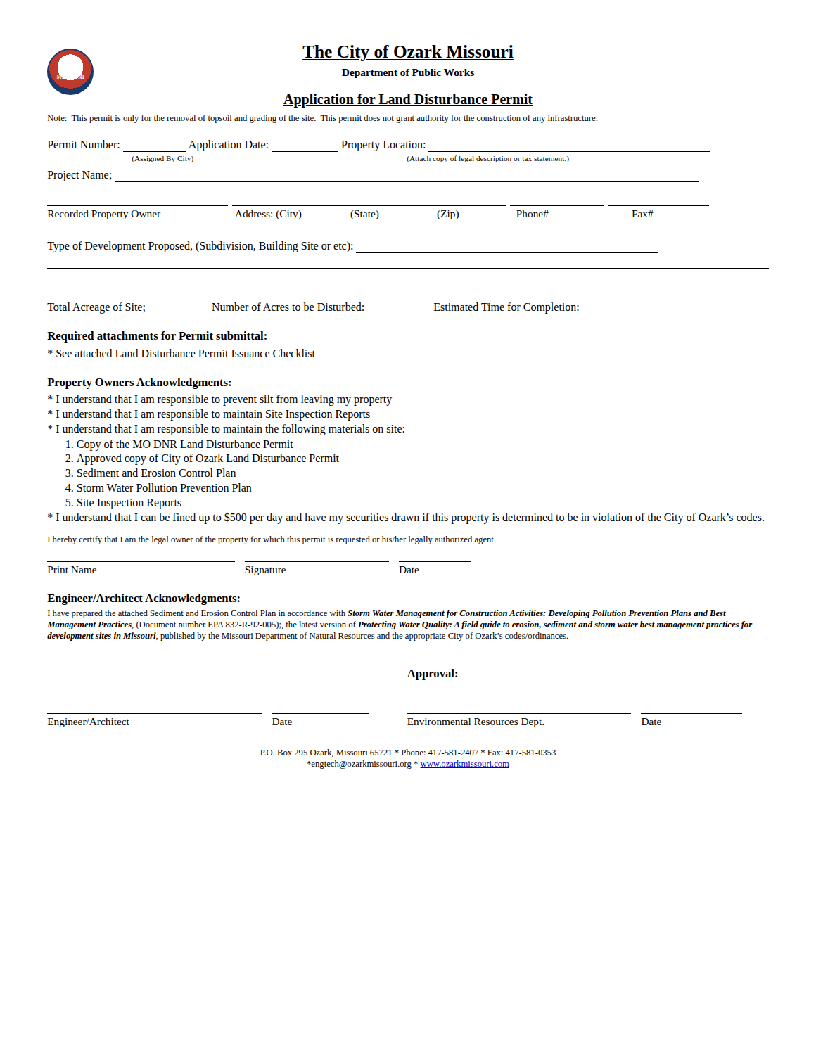CITY OF
OZARK
MISSOURI
The City of Ozark Missouri
Department of Public Works
Application for Land Disturbance Permit
Note: This permit is only for the removal of topsoil and grading of the site. This permit does not grant authority for the construction of any infrastructure.
Permit Number: Application Date: Property Location:
(Assigned By City) (Attach copy of legal description or tax statement.)
Project Name;
Recorded Property Owner Address: (City) (State) (Zip) Phone# Fax#
Type of Development Proposed, (Subdivision, Building Site or etc):
Total Acreage of Site; Number of Acres to be Disturbed: Estimated Time for Completion:
Required attachments for Permit submittal:
* See attached Land Disturbance Permit Issuance Checklist
Property Owners Acknowledgments:
* I understand that I am responsible to prevent silt from leaving my property
* I understand that I am responsible to maintain Site Inspection Reports
* I understand that I am responsible to maintain the following materials on site:
Copy of the MO DNR Land Disturbance Permit
Approved copy of City of Ozark Land Disturbance Permit
Sediment and Erosion Control Plan
Storm Water Pollution Prevention Plan
Site Inspection Reports
* I understand that I can be fined up to $500 per day and have my securities drawn if this property is determined to be in violation of the City of Ozark’s codes.
I hereby certify that I am the legal owner of the property for which this permit is requested or his/her legally authorized agent.
Print Name Signature Date
Engineer/Architect Acknowledgments:
I have prepared the attached Sediment and Erosion Control Plan in accordance with Storm Water Management for Construction Activities: Developing Pollution Prevention Plans and Best Management Practices, (Document number EPA 832-R-92-005);, the latest version of Protecting Water Quality: A field guide to erosion, sediment and storm water best management practices for development sites in Missouri, published by the Missouri Department of Natural Resources and the appropriate City of Ozark’s codes/ordinances.
Engineer/Architect Date
Approval:
Environmental Resources Dept. Date
P.O. Box 295 Ozark, Missouri 65721 * Phone: 417-581-2407 * Fax: 417-581-0353
*engtech@ozarkmissouri.org * www.ozarkmissouri.com